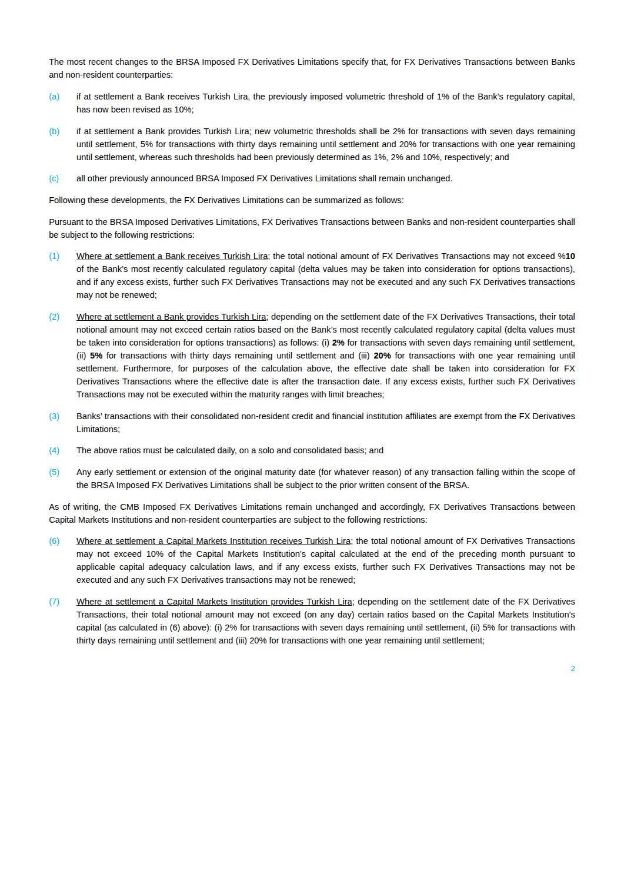The most recent changes to the BRSA Imposed FX Derivatives Limitations specify that, for FX Derivatives Transactions between Banks and non-resident counterparties:
(a)
if at settlement a Bank receives Turkish Lira, the previously imposed volumetric threshold of 1% of the Bank’s regulatory capital, has now been revised as 10%;
(b)
if at settlement a Bank provides Turkish Lira; new volumetric thresholds shall be 2% for transactions with seven days remaining until settlement, 5% for transactions with thirty days remaining until settlement and 20% for transactions with one year remaining until settlement, whereas such thresholds had been previously determined as 1%, 2% and 10%, respectively; and
(c)
all other previously announced BRSA Imposed FX Derivatives Limitations shall remain unchanged.
Following these developments, the FX Derivatives Limitations can be summarized as follows:
Pursuant to the BRSA Imposed Derivatives Limitations, FX Derivatives Transactions between Banks and non-resident counterparties shall be subject to the following restrictions:
(1)
Where at settlement a Bank receives Turkish Lira; the total notional amount of FX Derivatives Transactions may not exceed %10 of the Bank’s most recently calculated regulatory capital (delta values may be taken into consideration for options transactions), and if any excess exists, further such FX Derivatives Transactions may not be executed and any such FX Derivatives transactions may not be renewed;
(2)
Where at settlement a Bank provides Turkish Lira; depending on the settlement date of the FX Derivatives Transactions, their total notional amount may not exceed certain ratios based on the Bank’s most recently calculated regulatory capital (delta values must be taken into consideration for options transactions) as follows: (i) 2% for transactions with seven days remaining until settlement, (ii) 5% for transactions with thirty days remaining until settlement and (iii) 20% for transactions with one year remaining until settlement. Furthermore, for purposes of the calculation above, the effective date shall be taken into consideration for FX Derivatives Transactions where the effective date is after the transaction date. If any excess exists, further such FX Derivatives Transactions may not be executed within the maturity ranges with limit breaches;
(3)
Banks’ transactions with their consolidated non-resident credit and financial institution affiliates are exempt from the FX Derivatives Limitations;
(4)
The above ratios must be calculated daily, on a solo and consolidated basis; and
(5)
Any early settlement or extension of the original maturity date (for whatever reason) of any transaction falling within the scope of the BRSA Imposed FX Derivatives Limitations shall be subject to the prior written consent of the BRSA.
As of writing, the CMB Imposed FX Derivatives Limitations remain unchanged and accordingly, FX Derivatives Transactions between Capital Markets Institutions and non-resident counterparties are subject to the following restrictions:
(6)
Where at settlement a Capital Markets Institution receives Turkish Lira; the total notional amount of FX Derivatives Transactions may not exceed 10% of the Capital Markets Institution’s capital calculated at the end of the preceding month pursuant to applicable capital adequacy calculation laws, and if any excess exists, further such FX Derivatives Transactions may not be executed and any such FX Derivatives transactions may not be renewed;
(7)
Where at settlement a Capital Markets Institution provides Turkish Lira; depending on the settlement date of the FX Derivatives Transactions, their total notional amount may not exceed (on any day) certain ratios based on the Capital Markets Institution’s capital (as calculated in (6) above): (i) 2% for transactions with seven days remaining until settlement, (ii) 5% for transactions with thirty days remaining until settlement and (iii) 20% for transactions with one year remaining until settlement;
2